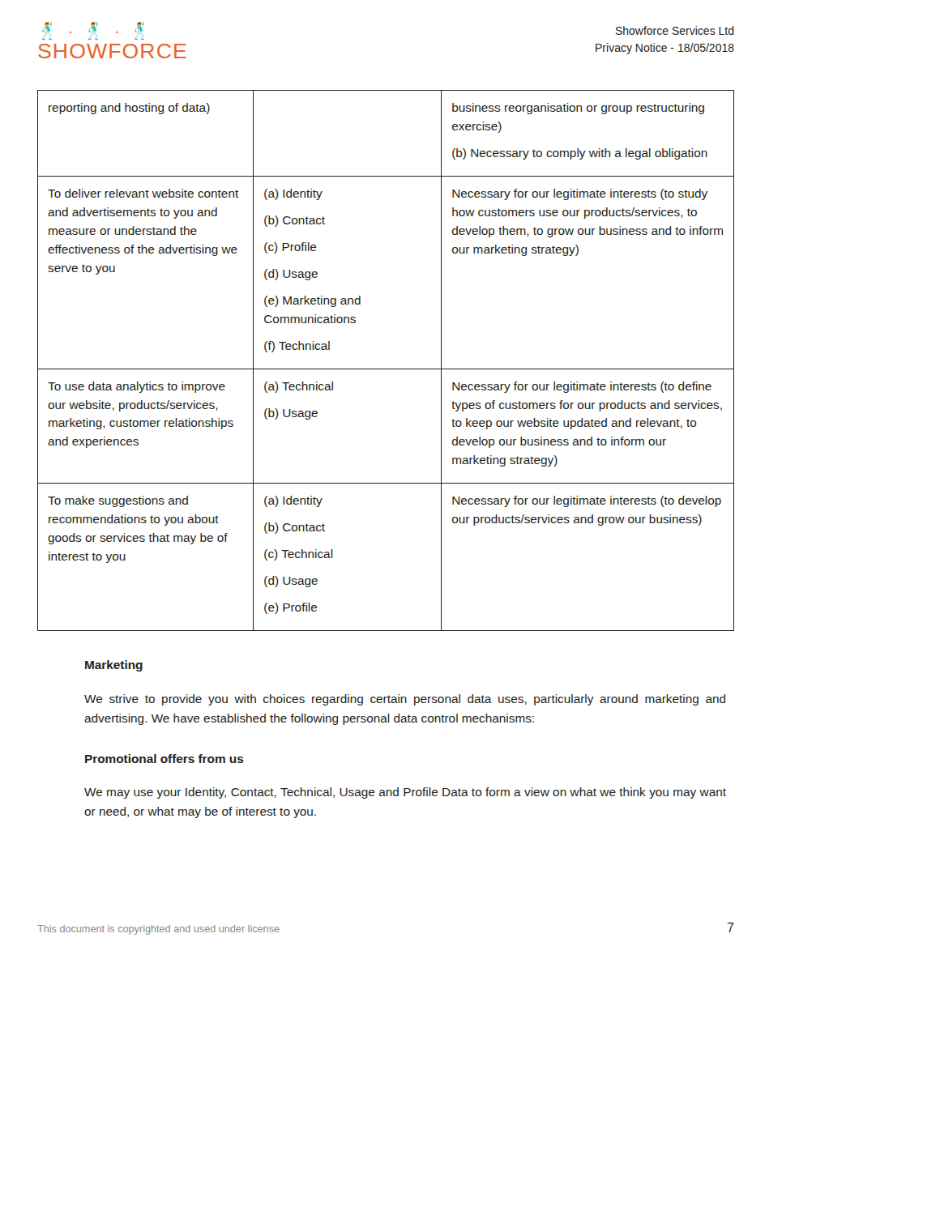🕺 · 🕺 · 🕺
SHOWFORCE
Showforce Services Ltd
Privacy Notice - 18/05/2018
| reporting and hosting of data) | | business reorganisation or group restructuring exercise) (b) Necessary to comply with a legal obligation |
| To deliver relevant website content and advertisements to you and measure or understand the effectiveness of the advertising we serve to you | (a) Identity (b) Contact (c) Profile (d) Usage (e) Marketing and Communications (f) Technical | Necessary for our legitimate interests (to study how customers use our products/services, to develop them, to grow our business and to inform our marketing strategy) |
| To use data analytics to improve our website, products/services, marketing, customer relationships and experiences | (a) Technical (b) Usage | Necessary for our legitimate interests (to define types of customers for our products and services, to keep our website updated and relevant, to develop our business and to inform our marketing strategy) |
| To make suggestions and recommendations to you about goods or services that may be of interest to you | (a) Identity (b) Contact (c) Technical (d) Usage (e) Profile | Necessary for our legitimate interests (to develop our products/services and grow our business) |
Marketing
We strive to provide you with choices regarding certain personal data uses, particularly around marketing and advertising. We have established the following personal data control mechanisms:
Promotional offers from us
We may use your Identity, Contact, Technical, Usage and Profile Data to form a view on what we think you may want or need, or what may be of interest to you.
This document is copyrighted and used under license 7